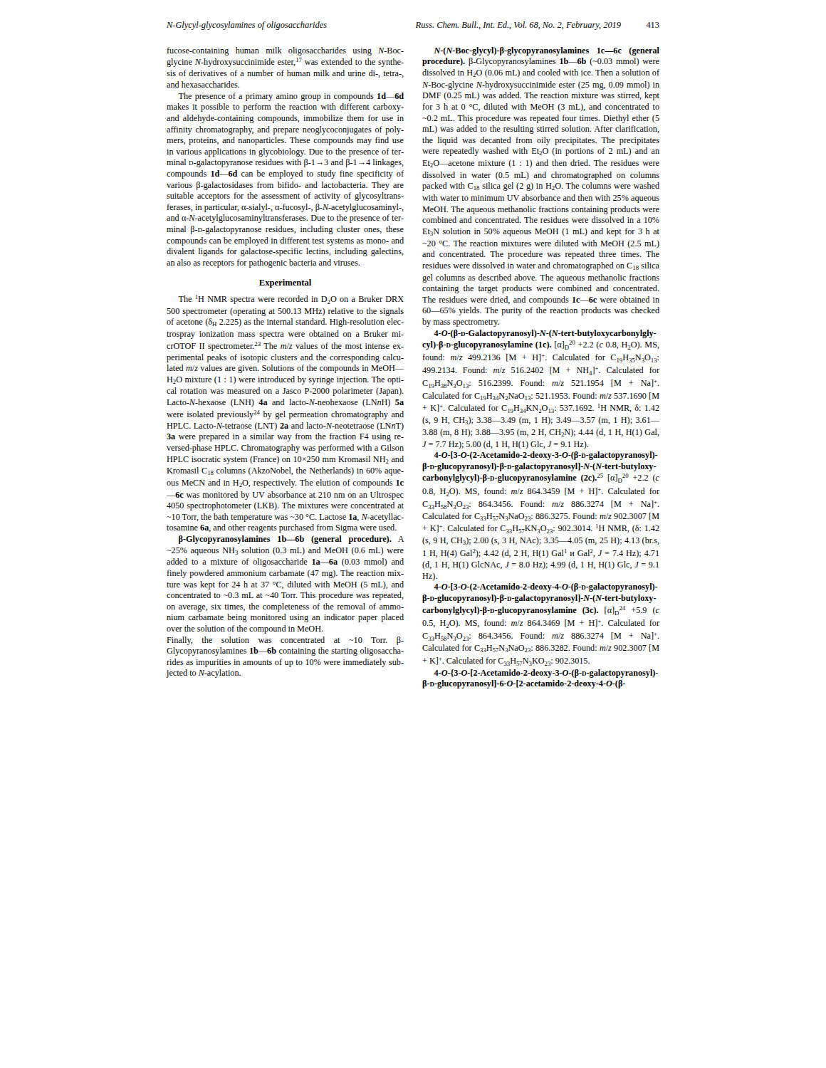N-Glycyl-glycosylamines of oligosaccharides
Russ. Chem. Bull., Int. Ed., Vol. 68, No. 2, February, 2019
413
fucose-containing human milk oligosaccharides using N-Boc-glycine N-hydroxysuccinimide ester,17 was extended to the synthesis of derivatives of a number of human milk and urine di-, tetra-, and hexasaccharides.
The presence of a primary amino group in compounds 1d—6d makes it possible to perform the reaction with different carboxy- and aldehyde-containing compounds, immobilize them for use in affinity chromatography, and prepare neoglycoconjugates of polymers, proteins, and nanoparticles. These compounds may find use in various applications in glycobiology. Due to the presence of terminal d-galactopyranose residues with β-1→3 and β-1→4 linkages, compounds 1d—6d can be employed to study fine specificity of various β-galactosidases from bifido- and lactobacteria. They are suitable acceptors for the assessment of activity of glycosyltransferases, in particular, α-sialyl-, α-fucosyl-, β-N-acetylglucosaminyl-, and α-N-acetylglucosaminyltransferases. Due to the presence of terminal β-d-galactopyranose residues, including cluster ones, these compounds can be employed in different test systems as mono- and divalent ligands for galactose-specific lectins, including galectins, an also as receptors for pathogenic bacteria and viruses.
Experimental
The 1H NMR spectra were recorded in D2O on a Bruker DRX 500 spectrometer (operating at 500.13 MHz) relative to the signals of acetone (δH 2.225) as the internal standard. High-resolution electrospray ionization mass spectra were obtained on a Bruker micrOTOF II spectrometer.23 The m/z values of the most intense experimental peaks of isotopic clusters and the corresponding calculated m/z values are given. Solutions of the compounds in MeOH—H2O mixture (1 : 1) were introduced by syringe injection. The optical rotation was measured on a Jasco P-2000 polarimeter (Japan). Lacto-N-hexaose (LNH) 4a and lacto-N-neohexaose (LNn H) 5a were isolated previously24 by gel permeation chromatography and HPLC. Lacto-N-tetraose (LNT) 2a and lacto-N-neotetraose (LNn T) 3a were prepared in a similar way from the fraction F4 using reversed-phase HPLC. Chromatography was performed with a Gilson HPLC isocratic system (France) on 10×250 mm Kromasil NH2 and Kromasil C18 columns (AkzoNobel, the Netherlands) in 60% aqueous MeCN and in H2O, respectively. The elution of compounds 1c—6c was monitored by UV absorbance at 210 nm on an Ultrospec 4050 spectrophotometer (LKB). The mixtures were concentrated at ~10 Torr, the bath temperature was ~30 °C. Lactose 1a, N-acetyllactosamine 6a, and other reagents purchased from Sigma were used.
β-Glycopyranosylamines 1b—6b (general procedure). A ~25% aqueous NH3 solution (0.3 mL) and MeOH (0.6 mL) were added to a mixture of oligosaccharide 1a—6a (0.03 mmol) and finely powdered ammonium carbamate (47 mg). The reaction mixture was kept for 24 h at 37 °C, diluted with MeOH (5 mL), and concentrated to ~0.3 mL at ~40 Torr. This procedure was repeated, on average, six times, the completeness of the removal of ammonium carbamate being monitored using an indicator paper placed over the solution of the compound in MeOH.
Finally, the solution was concentrated at ~10 Torr. β-Glycopyranosylamines 1b—6b containing the starting oligosaccharides as impurities in amounts of up to 10% were immediately subjected to N-acylation.
N-(N-Boc-glycyl)-β-glycopyranosylamines 1c—6c (general procedure). β-Glycopyranosylamines 1b—6b (~0.03 mmol) were dissolved in H2O (0.06 mL) and cooled with ice. Then a solution of N-Boc-glycine N-hydroxysuccinimide ester (25 mg, 0.09 mmol) in DMF (0.25 mL) was added. The reaction mixture was stirred, kept for 3 h at 0 °C, diluted with MeOH (3 mL), and concentrated to ~0.2 mL. This procedure was repeated four times. Diethyl ether (5 mL) was added to the resulting stirred solution. After clarification, the liquid was decanted from oily precipitates. The precipitates were repeatedly washed with Et2O (in portions of 2 mL) and an Et2O—acetone mixture (1 : 1) and then dried. The residues were dissolved in water (0.5 mL) and chromatographed on columns packed with C18 silica gel (2 g) in H2O. The columns were washed with water to minimum UV absorbance and then with 25% aqueous MeOH. The aqueous methanolic fractions containing products were combined and concentrated. The residues were dissolved in a 10% Et3N solution in 50% aqueous MeOH (1 mL) and kept for 3 h at ~20 °C. The reaction mixtures were diluted with MeOH (2.5 mL) and concentrated. The procedure was repeated three times. The residues were dissolved in water and chromatographed on C18 silica gel columns as described above. The aqueous methanolic fractions containing the target products were combined and concentrated. The residues were dried, and compounds 1c—6c were obtained in 60—65% yields. The purity of the reaction products was checked by mass spectrometry.
4-O-(β-d-Galactopyranosyl)-N-(N-tert-butyloxycarbonylglycyl)-β-d-glucopyranosylamine (1c). [α]D20 +2.2 (c 0.8, H2O). MS, found: m/z 499.2136 [M + H]+. Calculated for C19H35N3O13: 499.2134. Found: m/z 516.2402 [M + NH4]+. Calculated for C19H38N3O13: 516.2399. Found: m/z 521.1954 [M + Na]+. Calculated for C19H34N2NaO13: 521.1953. Found: m/z 537.1690 [M + K]+. Calculated for C19H34KN2O13: 537.1692. 1H NMR, δ: 1.42 (s, 9 H, CH3); 3.38—3.49 (m, 1 H); 3.49—3.57 (m, 1 H); 3.61—3.88 (m, 8 H); 3.88—3.95 (m, 2 H, CH2N); 4.44 (d, 1 H, H(1) Gal, J = 7.7 Hz); 5.00 (d, 1 H, H(1) Glc, J = 9.1 Hz).
4-O-[3-O-(2-Acetamido-2-deoxy-3-O-(β-d-galactopyranosyl)-β-d-glucopyranosyl)-β-d-galactopyranosyl]-N-(N-tert-butyloxycarbonylglycyl)-β-d-glucopyranosylamine (2c).25 [α]D20 +2.2 (c 0.8, H2O). MS, found: m/z 864.3459 [M + H]+. Calculated for C33H58N3O23: 864.3456. Found: m/z 886.3274 [M + Na]+. Calculated for C33H57N3NaO23: 886.3275. Found: m/z 902.3007 [M + K]+. Calculated for C33H57KN3O23: 902.3014. 1H NMR, (δ: 1.42 (s, 9 H, CH3); 2.00 (s, 3 H, NAc); 3.35—4.05 (m, 25 H); 4.13 (br.s, 1 H, H(4) Gal2); 4.42 (d, 2 H, H(1) Gal1 и Gal2, J = 7.4 Hz); 4.71 (d, 1 H, H(1) GlcNAc, J = 8.0 Hz); 4.99 (d, 1 H, H(1) Glc, J = 9.1 Hz).
4-O-[3-O-(2-Acetamido-2-deoxy-4-O-(β-d-galactopyranosyl)-β-d-glucopyranosyl)-β-d-galactopyranosyl]-N-(N-tert-butyloxycarbonylglycyl)-β-d-glucopyranosylamine (3c). [α]D24 +5.9 (c 0.5, H2O). MS, found: m/z 864.3469 [M + H]+. Calculated for C33H58N3O23: 864.3456. Found: m/z 886.3274 [M + Na]+. Calculated for C33H57N3NaO23: 886.3282. Found: m/z 902.3007 [M + K]+. Calculated for C33H57N3KO23: 902.3015.
4-O-{3-O-[2-Acetamido-2-deoxy-3-O-(β-d-galactopyranosyl)-β-d-glucopyranosyl]-6-O-[2-acetamido-2-deoxy-4-O-(β-